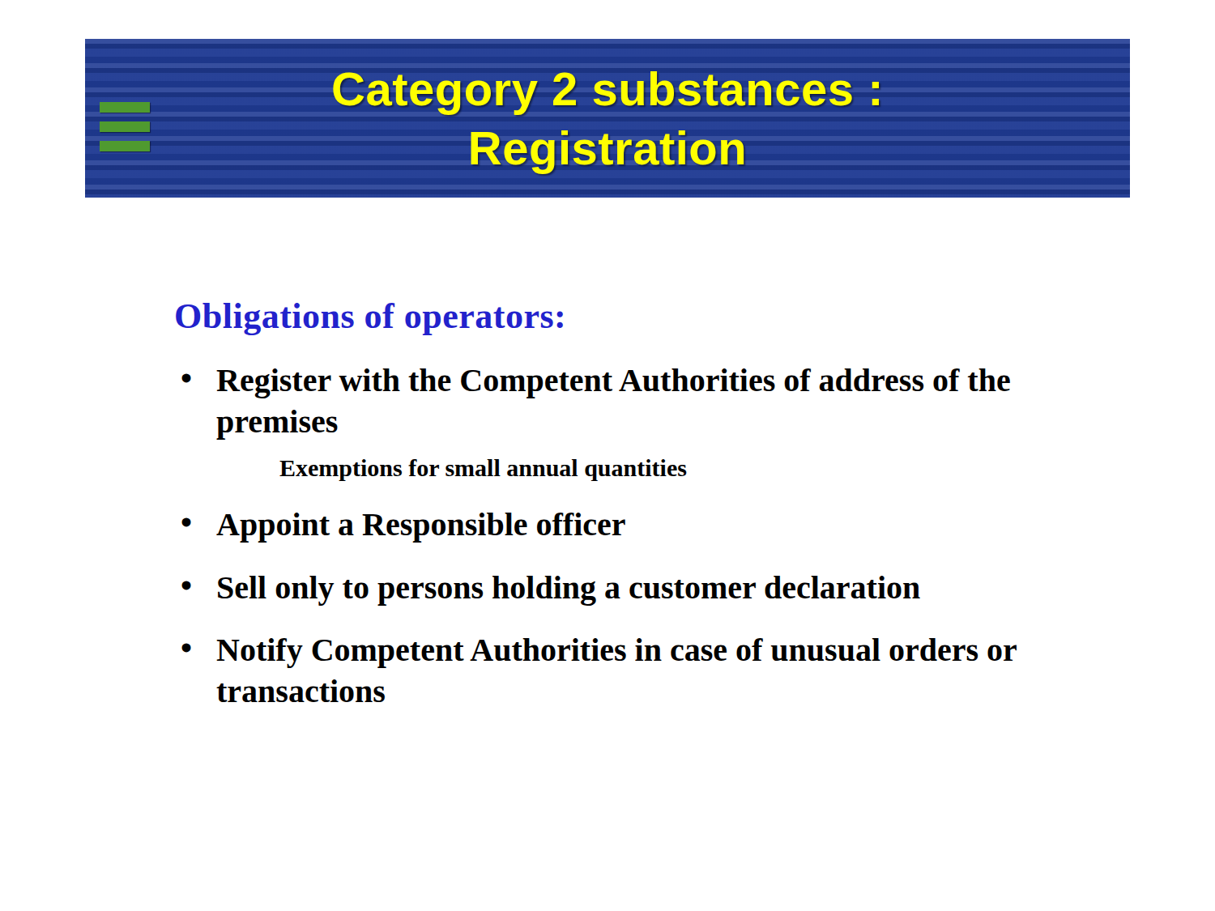Category 2 substances :
Registration
Obligations of operators:
Register with the Competent Authorities of address of the premises Exemptions for small annual quantities
Appoint a Responsible officer
Sell only to persons holding a customer declaration
Notify Competent Authorities in case of unusual orders or transactions